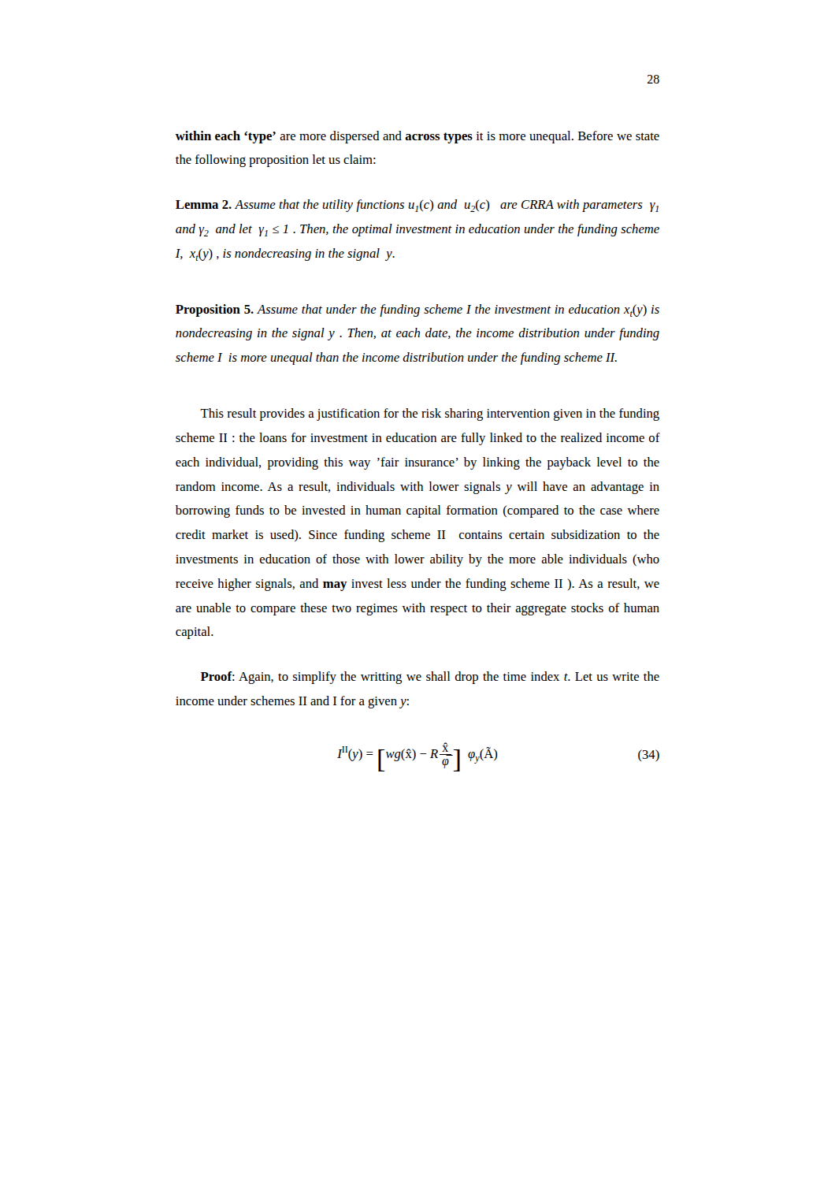28
within each ‘type’ are more dispersed and across types it is more unequal. Before we state the following proposition let us claim:
Lemma 2. Assume that the utility functions u1(c) and u2(c) are CRRA with parameters γ1 and γ2 and let γ1 ≤ 1 . Then, the optimal investment in education under the funding scheme I, xt(y) , is nondecreasing in the signal y.
Proposition 5. Assume that under the funding scheme I the investment in education xt(y) is nondecreasing in the signal y . Then, at each date, the income distribution under funding scheme I is more unequal than the income distribution under the funding scheme II.
This result provides a justification for the risk sharing intervention given in the funding scheme II : the loans for investment in education are fully linked to the realized income of each individual, providing this way ’fair insurance’ by linking the payback level to the random income. As a result, individuals with lower signals y will have an advantage in borrowing funds to be invested in human capital formation (compared to the case where credit market is used). Since funding scheme II contains certain subsidization to the investments in education of those with lower ability by the more able individuals (who receive higher signals, and may invest less under the funding scheme II ). As a result, we are unable to compare these two regimes with respect to their aggregate stocks of human capital.
Proof: Again, to simplify the writting we shall drop the time index t. Let us write the income under schemes II and I for a given y:
III(y) = [wg(x̂) − Rx̂φ̅] φy(Ã) (34)